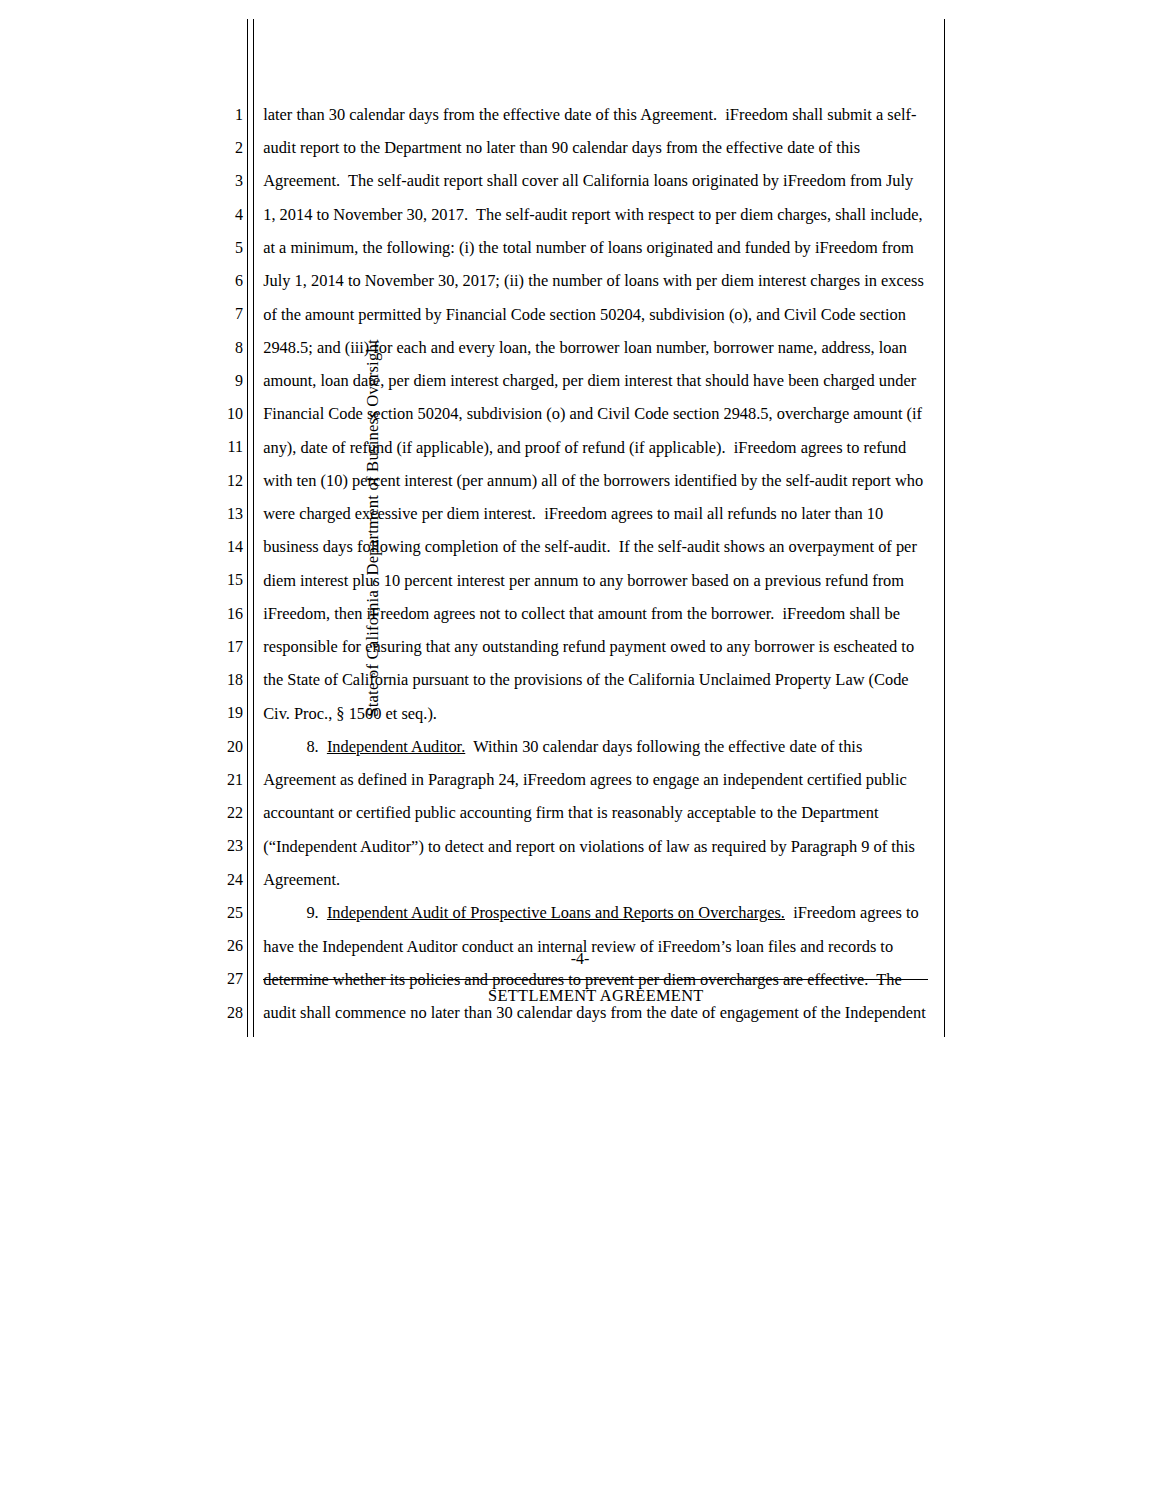State of California - Department of Business Oversight
1
2
3
4
5
6
7
8
9
10
11
12
13
14
15
16
17
18
19
20
21
22
23
24
25
26
27
28
later than 30 calendar days from the effective date of this Agreement. iFreedom shall submit a self-audit report to the Department no later than 90 calendar days from the effective date of this Agreement. The self-audit report shall cover all California loans originated by iFreedom from July 1, 2014 to November 30, 2017. The self-audit report with respect to per diem charges, shall include, at a minimum, the following: (i) the total number of loans originated and funded by iFreedom from July 1, 2014 to November 30, 2017; (ii) the number of loans with per diem interest charges in excess of the amount permitted by Financial Code section 50204, subdivision (o), and Civil Code section 2948.5; and (iii) for each and every loan, the borrower loan number, borrower name, address, loan amount, loan date, per diem interest charged, per diem interest that should have been charged under Financial Code section 50204, subdivision (o) and Civil Code section 2948.5, overcharge amount (if any), date of refund (if applicable), and proof of refund (if applicable). iFreedom agrees to refund with ten (10) percent interest (per annum) all of the borrowers identified by the self-audit report who were charged excessive per diem interest. iFreedom agrees to mail all refunds no later than 10 business days following completion of the self-audit. If the self-audit shows an overpayment of per diem interest plus 10 percent interest per annum to any borrower based on a previous refund from iFreedom, then iFreedom agrees not to collect that amount from the borrower. iFreedom shall be responsible for ensuring that any outstanding refund payment owed to any borrower is escheated to the State of California pursuant to the provisions of the California Unclaimed Property Law (Code Civ. Proc., § 1500 et seq.).
8. Independent Auditor. Within 30 calendar days following the effective date of this Agreement as defined in Paragraph 24, iFreedom agrees to engage an independent certified public accountant or certified public accounting firm that is reasonably acceptable to the Department (“Independent Auditor”) to detect and report on violations of law as required by Paragraph 9 of this Agreement.
9. Independent Audit of Prospective Loans and Reports on Overcharges. iFreedom agrees to have the Independent Auditor conduct an internal review of iFreedom’s loan files and records to determine whether its policies and procedures to prevent per diem overcharges are effective. The audit shall commence no later than 30 calendar days from the date of engagement of the Independent
-4-
SETTLEMENT AGREEMENT